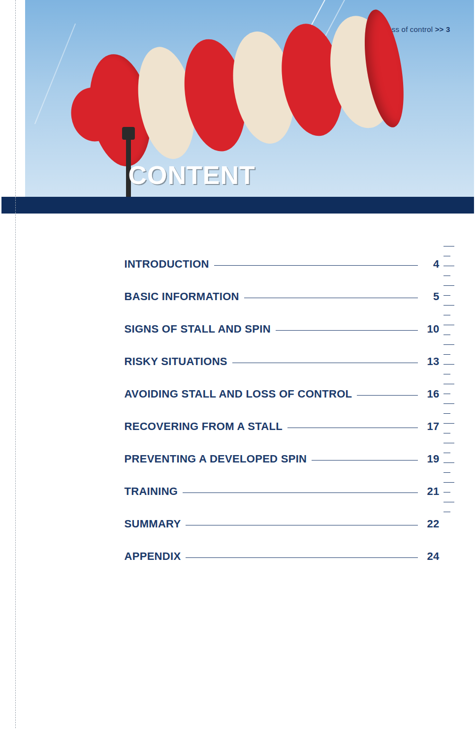Stall and spin loss of control >> 3
CONTENT
Introduction 4
Basic information 5
Signs of stall and spin 10
Risky situations 13
Avoiding stall and loss of control 16
Recovering from a stall 17
Preventing a developed spin 19
Training 21
Summary 22
Appendix 24